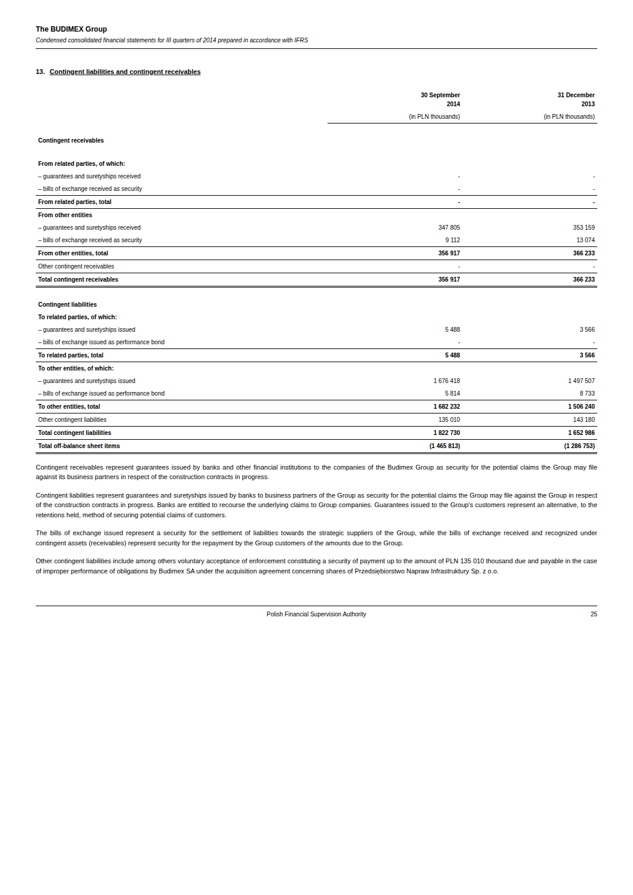The BUDIMEX Group
Condensed consolidated financial statements for III quarters of 2014 prepared in accordance with IFRS
13. Contingent liabilities and contingent receivables
| | 30 September 2014 | 31 December 2013 |
| | (in PLN thousands) | (in PLN thousands) |
| Contingent receivables | | |
| From related parties, of which: | | |
| – guarantees and suretyships received | - | - |
| – bills of exchange received as security | - | - |
| From related parties, total | - | - |
| From other entities | | |
| – guarantees and suretyships received | 347 805 | 353 159 |
| – bills of exchange received as security | 9 112 | 13 074 |
| From other entities, total | 356 917 | 366 233 |
| Other contingent receivables | - | - |
| Total contingent receivables | 356 917 | 366 233 |
| Contingent liabilities | | |
| To related parties, of which: | | |
| – guarantees and suretyships issued | 5 488 | 3 566 |
| – bills of exchange issued as performance bond | - | - |
| To related parties, total | 5 488 | 3 566 |
| To other entities, of which: | | |
| – guarantees and suretyships issued | 1 676 418 | 1 497 507 |
| – bills of exchange issued as performance bond | 5 814 | 8 733 |
| To other entities, total | 1 682 232 | 1 506 240 |
| Other contingent liabilities | 135 010 | 143 180 |
| Total contingent liabilities | 1 822 730 | 1 652 986 |
| Total off-balance sheet items | (1 465 813) | (1 286 753) |
Contingent receivables represent guarantees issued by banks and other financial institutions to the companies of the Budimex Group as security for the potential claims the Group may file against its business partners in respect of the construction contracts in progress.
Contingent liabilities represent guarantees and suretyships issued by banks to business partners of the Group as security for the potential claims the Group may file against the Group in respect of the construction contracts in progress. Banks are entitled to recourse the underlying claims to Group companies. Guarantees issued to the Group's customers represent an alternative, to the retentions held, method of securing potential claims of customers.
The bills of exchange issued represent a security for the settlement of liabilities towards the strategic suppliers of the Group, while the bills of exchange received and recognized under contingent assets (receivables) represent security for the repayment by the Group customers of the amounts due to the Group.
Other contingent liabilities include among others voluntary acceptance of enforcement constituting a security of payment up to the amount of PLN 135 010 thousand due and payable in the case of improper performance of obligations by Budimex SA under the acquisition agreement concerning shares of Przedsiębiorstwo Napraw Infrastruktury Sp. z o.o.
Polish Financial Supervision Authority
25